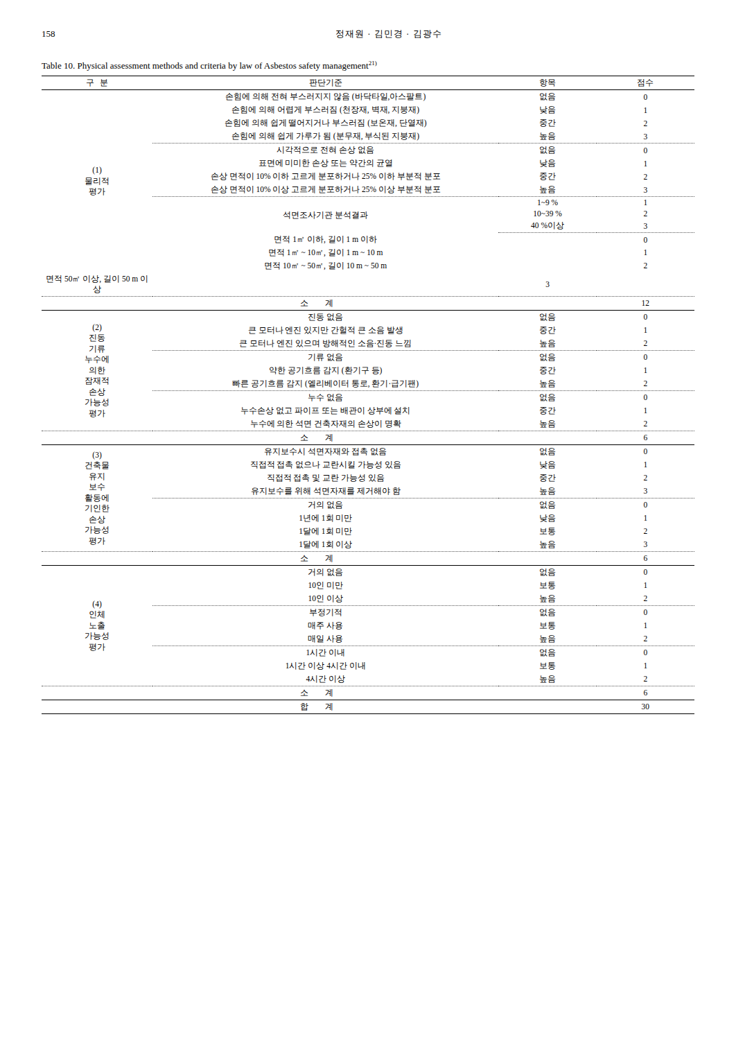158
정재원 · 김민경 · 김광수
Table 10. Physical assessment methods and criteria by law of Asbestos safety management21)
| 구 분 | 판단기준 | 항목 | 점수 |
| --- | --- | --- | --- |
| (1) 물리적 평가 | 손힘에 의해 전혀 부스러지지 않음 (바닥타일,아스팔트) | 없음 | 0 |
| 손힘에 의해 어렵게 부스러짐 (천장재, 벽재, 지붕재) | 낮음 | 1 |
| 손힘에 의해 쉽게 떨어지거나 부스러짐 (보온재, 단열재) | 중간 | 2 |
| 손힘에 의해 쉽게 가루가 됨 (분무재, 부식된 지붕재) | 높음 | 3 |
| 시각적으로 전혀 손상 없음 | 없음 | 0 |
| 표면에 미미한 손상 또는 약간의 균열 | 낮음 | 1 |
| 손상 면적이 10% 이하 고르게 분포하거나 25% 이하 부분적 분포 | 중간 | 2 |
| 손상 면적이 10% 이상 고르게 분포하거나 25% 이상 부분적 분포 | 높음 | 3 |
| 석면조사기관 분석결과 | 1~9 % | 1 |
| 10~39 % | 2 |
| 40 %이상 | 3 |
| 면적 1㎡ 이하, 길이 1 m 이하 | | 0 |
| 면적 1㎡ ~ 10㎡, 길이 1 m ~ 10 m | | 1 |
| 면적 10㎡ ~ 50㎡, 길이 10 m ~ 50 m | | 2 |
| 면적 50㎡ 이상, 길이 50 m 이상 | | 3 |
| 소 계 | 12 |
| (2) 진동 기류 누수에 의한 잠재적 손상 가능성 평가 | 진동 없음 | 없음 | 0 |
| 큰 모터나 엔진 있지만 간헐적 큰 소음 발생 | 중간 | 1 |
| 큰 모터나 엔진 있으며 방해적인 소음·진동 느낌 | 높음 | 2 |
| 기류 없음 | 없음 | 0 |
| 약한 공기흐름 감지 (환기구 등) | 중간 | 1 |
| 빠른 공기흐름 감지 (엘리베이터 통로, 환기·급기팬) | 높음 | 2 |
| 누수 없음 | 없음 | 0 |
| 누수손상 없고 파이프 또는 배관이 상부에 설치 | 중간 | 1 |
| 누수에 의한 석면 건축자재의 손상이 명확 | 높음 | 2 |
| 소 계 | 6 |
| (3) 건축물 유지 보수 활동에 기인한 손상 가능성 평가 | 유지보수시 석면자재와 접촉 없음 | 없음 | 0 |
| 직접적 접촉 없으나 교란시킬 가능성 있음 | 낮음 | 1 |
| 직접적 접촉 및 교란 가능성 있음 | 중간 | 2 |
| 유지보수를 위해 석면자재를 제거해야 함 | 높음 | 3 |
| 거의 없음 | 없음 | 0 |
| 1년에 1회 미만 | 낮음 | 1 |
| 1달에 1회 미만 | 보통 | 2 |
| 1달에 1회 이상 | 높음 | 3 |
| 소 계 | 6 |
| (4) 인체 노출 가능성 평가 | 거의 없음 | 없음 | 0 |
| 10인 미만 | 보통 | 1 |
| 10인 이상 | 높음 | 2 |
| 부정기적 | 없음 | 0 |
| 매주 사용 | 보통 | 1 |
| 매일 사용 | 높음 | 2 |
| 1시간 이내 | 없음 | 0 |
| 1시간 이상 4시간 이내 | 보통 | 1 |
| 4시간 이상 | 높음 | 2 |
| 소 계 | 6 |
| 합 계 | 30 |
Note: In the original layout, sub-category labels (비산성, 손상상태, 석면함유량, 석면건축자재의 양, etc.) appear in a second column. They are reproduced below for completeness of transcription.
비산성, 손상상태, 석면함유량, 석면건축자재의 양, 진동에 의한 손상가능성, 기류에 의한 손상가능성, 누수에 의한 손상가능성, 유지보수 형태, 유지보수 빈도, 거주자수, 구역사용 빈도, 평균사용 시간